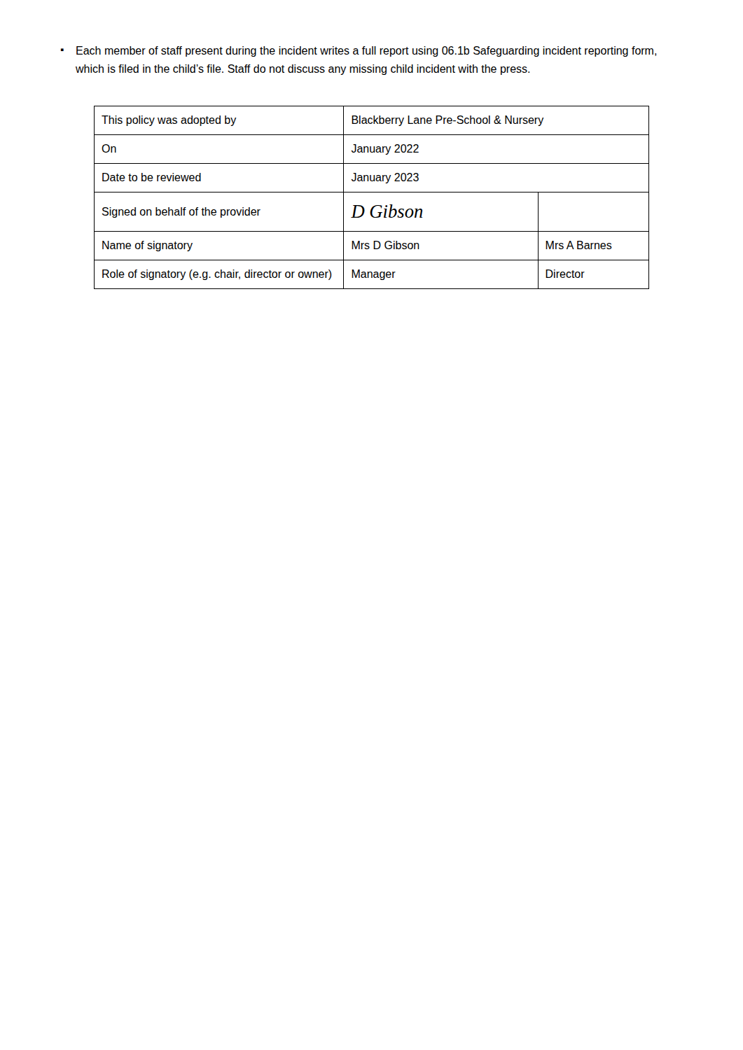Each member of staff present during the incident writes a full report using 06.1b Safeguarding incident reporting form, which is filed in the child’s file. Staff do not discuss any missing child incident with the press.
| This policy was adopted by | Blackberry Lane Pre-School & Nursery |
| On | January 2022 |
| Date to be reviewed | January 2023 |
| Signed on behalf of the provider | D Gibson | |
| Name of signatory | Mrs D Gibson | Mrs A Barnes |
| Role of signatory (e.g. chair, director or owner) | Manager | Director |